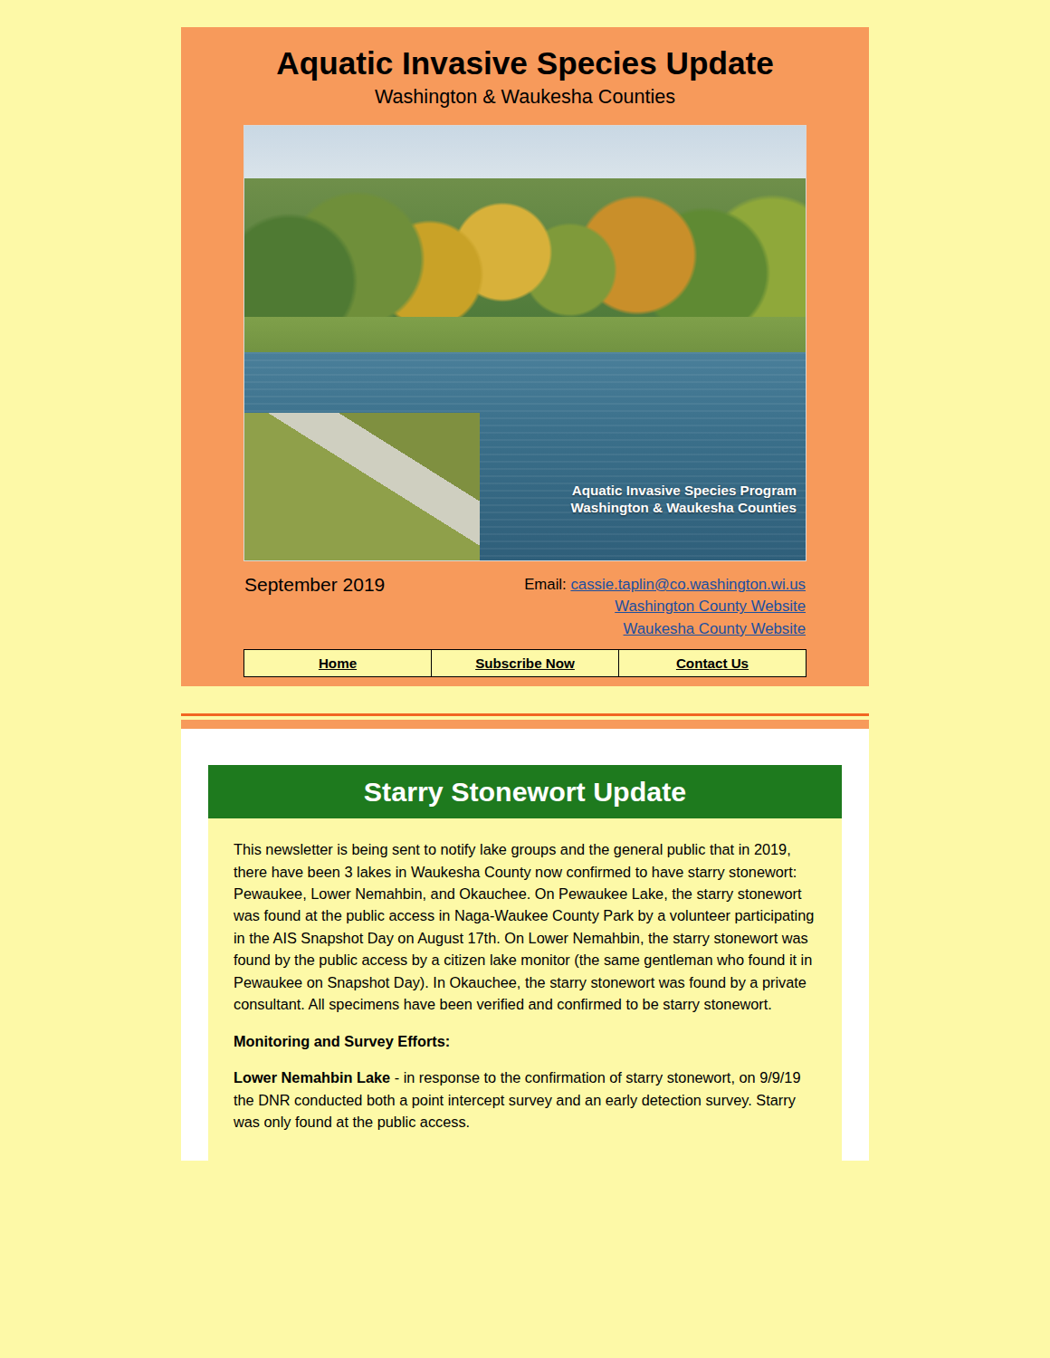Aquatic Invasive Species Update
Washington & Waukesha Counties
Aquatic Invasive Species Program
Washington & Waukesha Counties
September 2019
Email: cassie.taplin@co.washington.wi.us
Washington County Website
Waukesha County Website
Home Subscribe Now Contact Us
Starry Stonewort Update
This newsletter is being sent to notify lake groups and the general public that in 2019, there have been 3 lakes in Waukesha County now confirmed to have starry stonewort: Pewaukee, Lower Nemahbin, and Okauchee. On Pewaukee Lake, the starry stonewort was found at the public access in Naga-Waukee County Park by a volunteer participating in the AIS Snapshot Day on August 17th. On Lower Nemahbin, the starry stonewort was found by the public access by a citizen lake monitor (the same gentleman who found it in Pewaukee on Snapshot Day). In Okauchee, the starry stonewort was found by a private consultant. All specimens have been verified and confirmed to be starry stonewort.
Monitoring and Survey Efforts:
Lower Nemahbin Lake - in response to the confirmation of starry stonewort, on 9/9/19 the DNR conducted both a point intercept survey and an early detection survey. Starry was only found at the public access.